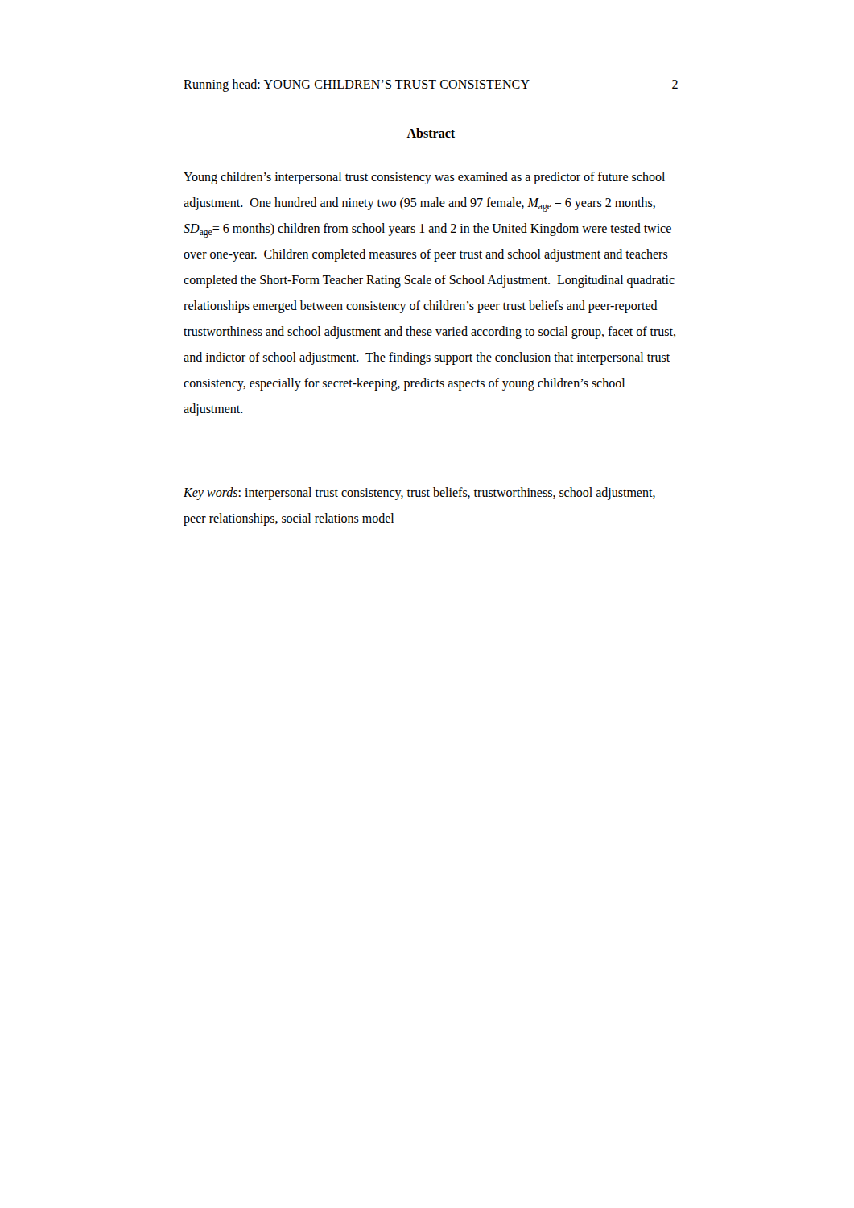Running head: YOUNG CHILDREN’S TRUST CONSISTENCY 2
Abstract
Young children’s interpersonal trust consistency was examined as a predictor of future school adjustment. One hundred and ninety two (95 male and 97 female, Mage = 6 years 2 months, SDage= 6 months) children from school years 1 and 2 in the United Kingdom were tested twice over one-year. Children completed measures of peer trust and school adjustment and teachers completed the Short-Form Teacher Rating Scale of School Adjustment. Longitudinal quadratic relationships emerged between consistency of children’s peer trust beliefs and peer-reported trustworthiness and school adjustment and these varied according to social group, facet of trust, and indictor of school adjustment. The findings support the conclusion that interpersonal trust consistency, especially for secret-keeping, predicts aspects of young children’s school adjustment.
Key words: interpersonal trust consistency, trust beliefs, trustworthiness, school adjustment, peer relationships, social relations model